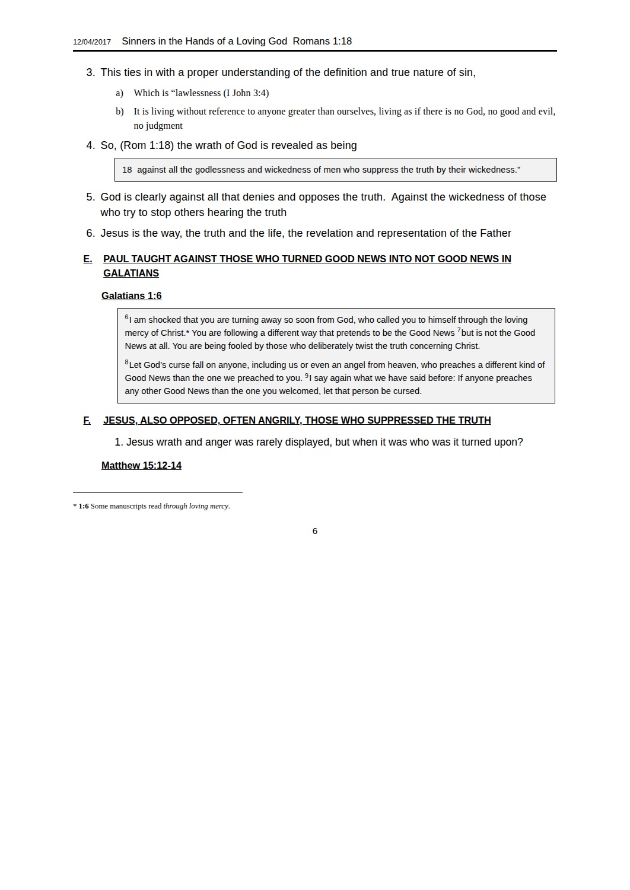12/04/2017 Sinners in the Hands of a Loving God Romans 1:18
This ties in with a proper understanding of the definition and true nature of sin,
Which is “lawlessness (I John 3:4)
It is living without reference to anyone greater than ourselves, living as if there is no God, no good and evil, no judgment
So, (Rom 1:18) the wrath of God is revealed as being
18 against all the godlessness and wickedness of men who suppress the truth by their wickedness."
God is clearly against all that denies and opposes the truth. Against the wickedness of those who try to stop others hearing the truth
Jesus is the way, the truth and the life, the revelation and representation of the Father
PAUL TAUGHT AGAINST THOSE WHO TURNED GOOD NEWS INTO NOT GOOD NEWS IN GALATIANS
Galatians 1:6
6I am shocked that you are turning away so soon from God, who called you to himself through the loving mercy of Christ.* You are following a different way that pretends to be the Good News 7but is not the Good News at all. You are being fooled by those who deliberately twist the truth concerning Christ.
8Let God’s curse fall on anyone, including us or even an angel from heaven, who preaches a different kind of Good News than the one we preached to you. 9I say again what we have said before: If anyone preaches any other Good News than the one you welcomed, let that person be cursed.
JESUS, ALSO OPPOSED, OFTEN ANGRILY, THOSE WHO SUPPRESSED THE TRUTH
Jesus wrath and anger was rarely displayed, but when it was who was it turned upon?
Matthew 15:12-14
* 1:6 Some manuscripts read through loving mercy.
6